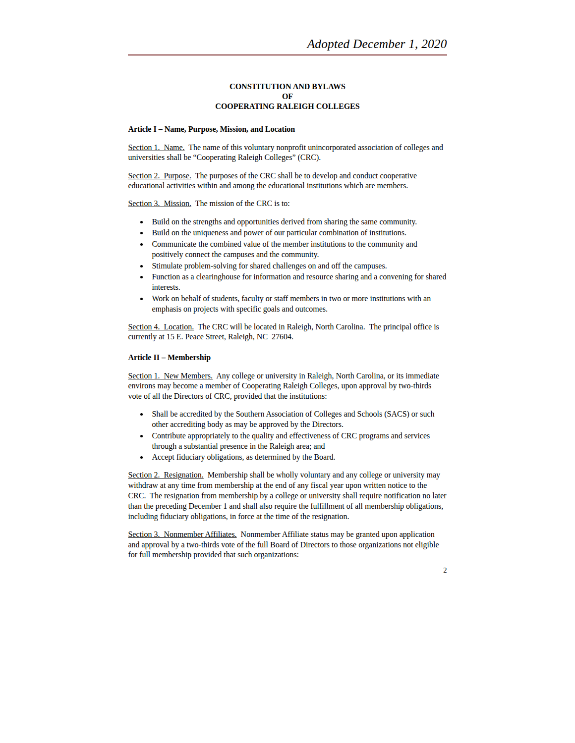Adopted December 1, 2020
CONSTITUTION AND BYLAWS
OF
COOPERATING RALEIGH COLLEGES
Article I – Name, Purpose, Mission, and Location
Section 1. Name. The name of this voluntary nonprofit unincorporated association of colleges and universities shall be “Cooperating Raleigh Colleges” (CRC).
Section 2. Purpose. The purposes of the CRC shall be to develop and conduct cooperative educational activities within and among the educational institutions which are members.
Section 3. Mission. The mission of the CRC is to:
Build on the strengths and opportunities derived from sharing the same community.
Build on the uniqueness and power of our particular combination of institutions.
Communicate the combined value of the member institutions to the community and positively connect the campuses and the community.
Stimulate problem-solving for shared challenges on and off the campuses.
Function as a clearinghouse for information and resource sharing and a convening for shared interests.
Work on behalf of students, faculty or staff members in two or more institutions with an emphasis on projects with specific goals and outcomes.
Section 4. Location. The CRC will be located in Raleigh, North Carolina. The principal office is currently at 15 E. Peace Street, Raleigh, NC 27604.
Article II – Membership
Section 1. New Members. Any college or university in Raleigh, North Carolina, or its immediate environs may become a member of Cooperating Raleigh Colleges, upon approval by two-thirds vote of all the Directors of CRC, provided that the institutions:
Shall be accredited by the Southern Association of Colleges and Schools (SACS) or such other accrediting body as may be approved by the Directors.
Contribute appropriately to the quality and effectiveness of CRC programs and services through a substantial presence in the Raleigh area; and
Accept fiduciary obligations, as determined by the Board.
Section 2. Resignation. Membership shall be wholly voluntary and any college or university may withdraw at any time from membership at the end of any fiscal year upon written notice to the CRC. The resignation from membership by a college or university shall require notification no later than the preceding December 1 and shall also require the fulfillment of all membership obligations, including fiduciary obligations, in force at the time of the resignation.
Section 3. Nonmember Affiliates. Nonmember Affiliate status may be granted upon application and approval by a two-thirds vote of the full Board of Directors to those organizations not eligible for full membership provided that such organizations:
2